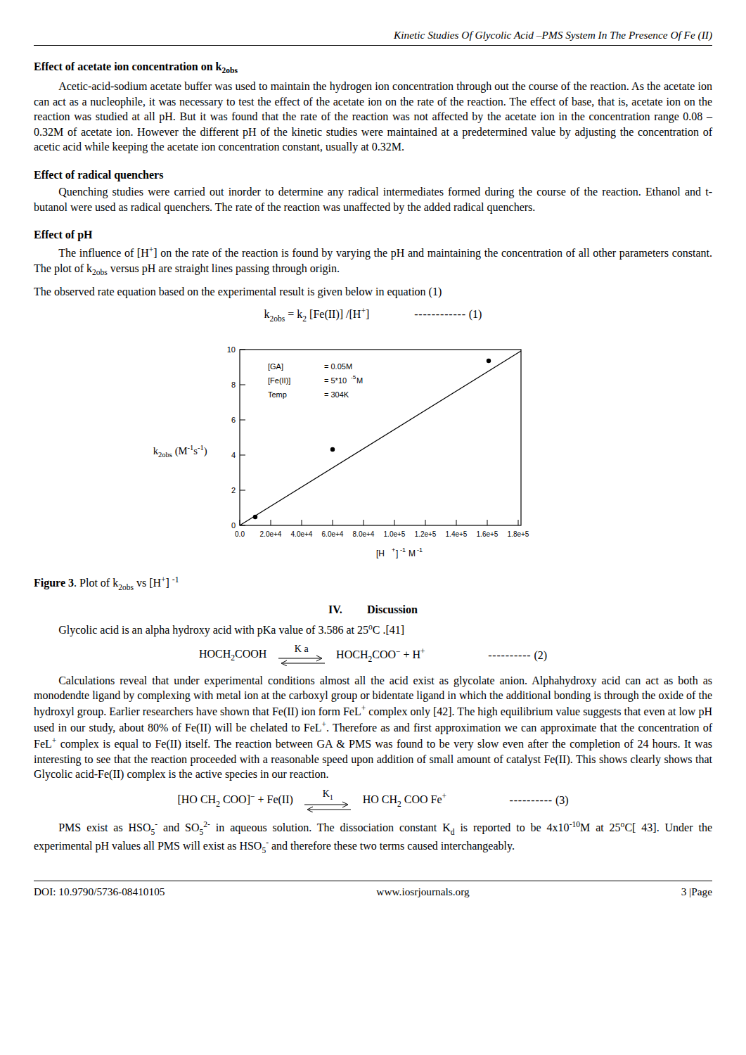Kinetic Studies Of Glycolic Acid –PMS System In The Presence Of Fe (II)
Effect of acetate ion concentration on k2obs
Acetic-acid-sodium acetate buffer was used to maintain the hydrogen ion concentration through out the course of the reaction. As the acetate ion can act as a nucleophile, it was necessary to test the effect of the acetate ion on the rate of the reaction. The effect of base, that is, acetate ion on the reaction was studied at all pH. But it was found that the rate of the reaction was not affected by the acetate ion in the concentration range 0.08 – 0.32M of acetate ion. However the different pH of the kinetic studies were maintained at a predetermined value by adjusting the concentration of acetic acid while keeping the acetate ion concentration constant, usually at 0.32M.
Effect of radical quenchers
Quenching studies were carried out inorder to determine any radical intermediates formed during the course of the reaction. Ethanol and t-butanol were used as radical quenchers. The rate of the reaction was unaffected by the added radical quenchers.
Effect of pH
The influence of [H+] on the rate of the reaction is found by varying the pH and maintaining the concentration of all other parameters constant. The plot of k2obs versus pH are straight lines passing through origin.
The observed rate equation based on the experimental result is given below in equation (1)
k2obs = k2 [Fe(II)] /[H+]
------------ (1)
k2obs (M-1s-1)
10 8 6 4 2 0 0.0 2.0e+4 4.0e+4 6.0e+4 8.0e+4 1.0e+5 1.2e+5 1.4e+5 1.6e+5 1.8e+5 [GA] = 0.05M [Fe(II)] = 5*10 -5 M Temp = 304K [H + ] -1 M -1
Figure 3. Plot of k2obs vs [H+] -1
IV. Discussion
Glycolic acid is an alpha hydroxy acid with pKa value of 3.586 at 25oC .[41]
HOCH2COOH K a HOCH2COO− + H+ ---------- (2)
Calculations reveal that under experimental conditions almost all the acid exist as glycolate anion. Alphahydroxy acid can act as both as monodendte ligand by complexing with metal ion at the carboxyl group or bidentate ligand in which the additional bonding is through the oxide of the hydroxyl group. Earlier researchers have shown that Fe(II) ion form FeL+ complex only [42]. The high equilibrium value suggests that even at low pH used in our study, about 80% of Fe(II) will be chelated to FeL+. Therefore as and first approximation we can approximate that the concentration of FeL+ complex is equal to Fe(II) itself. The reaction between GA & PMS was found to be very slow even after the completion of 24 hours. It was interesting to see that the reaction proceeded with a reasonable speed upon addition of small amount of catalyst Fe(II). This shows clearly shows that Glycolic acid-Fe(II) complex is the active species in our reaction.
[HO CH2 COO]− + Fe(II) K1 HO CH2 COO Fe+ ---------- (3)
PMS exist as HSO5- and SO52- in aqueous solution. The dissociation constant Kd is reported to be 4x10-10M at 25oC[ 43]. Under the experimental pH values all PMS will exist as HSO5- and therefore these two terms caused interchangeably.
DOI: 10.9790/5736-08410105 www.iosrjournals.org 3 |Page